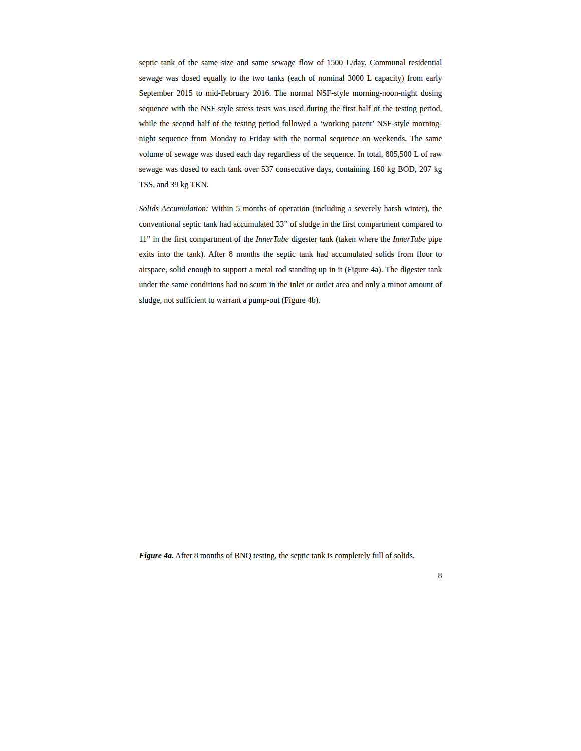septic tank of the same size and same sewage flow of 1500 L/day. Communal residential sewage was dosed equally to the two tanks (each of nominal 3000 L capacity) from early September 2015 to mid-February 2016. The normal NSF-style morning-noon-night dosing sequence with the NSF-style stress tests was used during the first half of the testing period, while the second half of the testing period followed a ‘working parent’ NSF-style morning-night sequence from Monday to Friday with the normal sequence on weekends. The same volume of sewage was dosed each day regardless of the sequence. In total, 805,500 L of raw sewage was dosed to each tank over 537 consecutive days, containing 160 kg BOD, 207 kg TSS, and 39 kg TKN.
Solids Accumulation: Within 5 months of operation (including a severely harsh winter), the conventional septic tank had accumulated 33” of sludge in the first compartment compared to 11” in the first compartment of the InnerTube digester tank (taken where the InnerTube pipe exits into the tank). After 8 months the septic tank had accumulated solids from floor to airspace, solid enough to support a metal rod standing up in it (Figure 4a). The digester tank under the same conditions had no scum in the inlet or outlet area and only a minor amount of sludge, not sufficient to warrant a pump-out (Figure 4b).
Figure 4a. After 8 months of BNQ testing, the septic tank is completely full of solids.
8